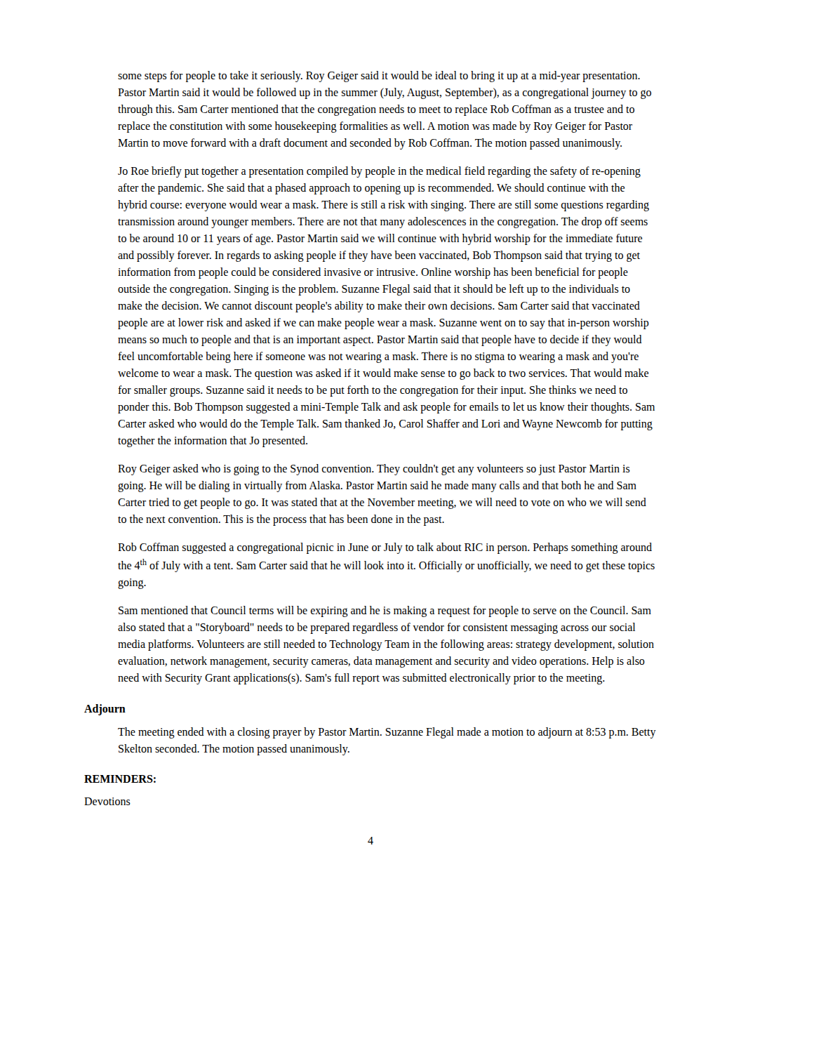some steps for people to take it seriously. Roy Geiger said it would be ideal to bring it up at a mid-year presentation. Pastor Martin said it would be followed up in the summer (July, August, September), as a congregational journey to go through this. Sam Carter mentioned that the congregation needs to meet to replace Rob Coffman as a trustee and to replace the constitution with some housekeeping formalities as well. A motion was made by Roy Geiger for Pastor Martin to move forward with a draft document and seconded by Rob Coffman. The motion passed unanimously.
Jo Roe briefly put together a presentation compiled by people in the medical field regarding the safety of re-opening after the pandemic. She said that a phased approach to opening up is recommended. We should continue with the hybrid course: everyone would wear a mask. There is still a risk with singing. There are still some questions regarding transmission around younger members. There are not that many adolescences in the congregation. The drop off seems to be around 10 or 11 years of age. Pastor Martin said we will continue with hybrid worship for the immediate future and possibly forever. In regards to asking people if they have been vaccinated, Bob Thompson said that trying to get information from people could be considered invasive or intrusive. Online worship has been beneficial for people outside the congregation. Singing is the problem. Suzanne Flegal said that it should be left up to the individuals to make the decision. We cannot discount people's ability to make their own decisions. Sam Carter said that vaccinated people are at lower risk and asked if we can make people wear a mask. Suzanne went on to say that in-person worship means so much to people and that is an important aspect. Pastor Martin said that people have to decide if they would feel uncomfortable being here if someone was not wearing a mask. There is no stigma to wearing a mask and you're welcome to wear a mask. The question was asked if it would make sense to go back to two services. That would make for smaller groups. Suzanne said it needs to be put forth to the congregation for their input. She thinks we need to ponder this. Bob Thompson suggested a mini-Temple Talk and ask people for emails to let us know their thoughts. Sam Carter asked who would do the Temple Talk. Sam thanked Jo, Carol Shaffer and Lori and Wayne Newcomb for putting together the information that Jo presented.
Roy Geiger asked who is going to the Synod convention. They couldn't get any volunteers so just Pastor Martin is going. He will be dialing in virtually from Alaska. Pastor Martin said he made many calls and that both he and Sam Carter tried to get people to go. It was stated that at the November meeting, we will need to vote on who we will send to the next convention. This is the process that has been done in the past.
Rob Coffman suggested a congregational picnic in June or July to talk about RIC in person. Perhaps something around the 4th of July with a tent. Sam Carter said that he will look into it. Officially or unofficially, we need to get these topics going.
Sam mentioned that Council terms will be expiring and he is making a request for people to serve on the Council. Sam also stated that a "Storyboard" needs to be prepared regardless of vendor for consistent messaging across our social media platforms. Volunteers are still needed to Technology Team in the following areas: strategy development, solution evaluation, network management, security cameras, data management and security and video operations. Help is also need with Security Grant applications(s). Sam's full report was submitted electronically prior to the meeting.
Adjourn
The meeting ended with a closing prayer by Pastor Martin. Suzanne Flegal made a motion to adjourn at 8:53 p.m. Betty Skelton seconded. The motion passed unanimously.
REMINDERS:
Devotions
4